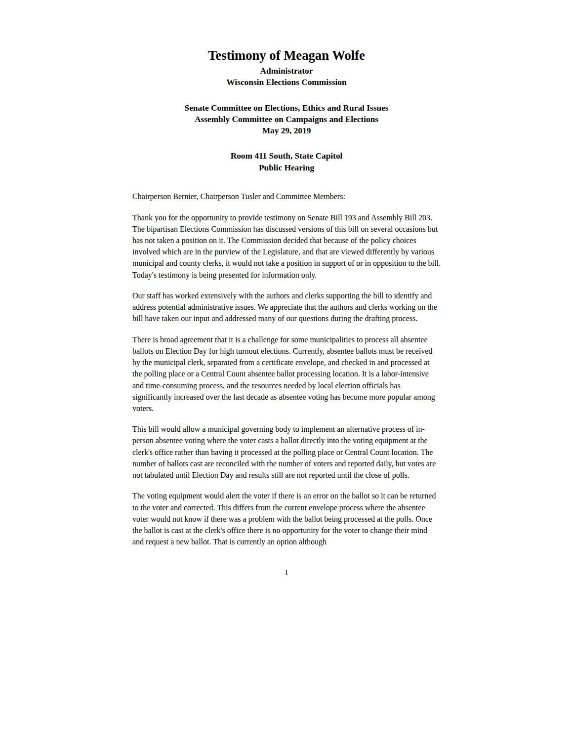Testimony of Meagan Wolfe
Administrator
Wisconsin Elections Commission
Senate Committee on Elections, Ethics and Rural Issues
Assembly Committee on Campaigns and Elections
May 29, 2019
Room 411 South, State Capitol
Public Hearing
Chairperson Bernier, Chairperson Tusler and Committee Members:
Thank you for the opportunity to provide testimony on Senate Bill 193 and Assembly Bill 203. The bipartisan Elections Commission has discussed versions of this bill on several occasions but has not taken a position on it. The Commission decided that because of the policy choices involved which are in the purview of the Legislature, and that are viewed differently by various municipal and county clerks, it would not take a position in support of or in opposition to the bill. Today's testimony is being presented for information only.
Our staff has worked extensively with the authors and clerks supporting the bill to identify and address potential administrative issues. We appreciate that the authors and clerks working on the bill have taken our input and addressed many of our questions during the drafting process.
There is broad agreement that it is a challenge for some municipalities to process all absentee ballots on Election Day for high turnout elections. Currently, absentee ballots must be received by the municipal clerk, separated from a certificate envelope, and checked in and processed at the polling place or a Central Count absentee ballot processing location. It is a labor-intensive and time-consuming process, and the resources needed by local election officials has significantly increased over the last decade as absentee voting has become more popular among voters.
This bill would allow a municipal governing body to implement an alternative process of in-person absentee voting where the voter casts a ballot directly into the voting equipment at the clerk's office rather than having it processed at the polling place or Central Count location. The number of ballots cast are reconciled with the number of voters and reported daily, but votes are not tabulated until Election Day and results still are not reported until the close of polls.
The voting equipment would alert the voter if there is an error on the ballot so it can be returned to the voter and corrected. This differs from the current envelope process where the absentee voter would not know if there was a problem with the ballot being processed at the polls. Once the ballot is cast at the clerk's office there is no opportunity for the voter to change their mind and request a new ballot. That is currently an option although
1